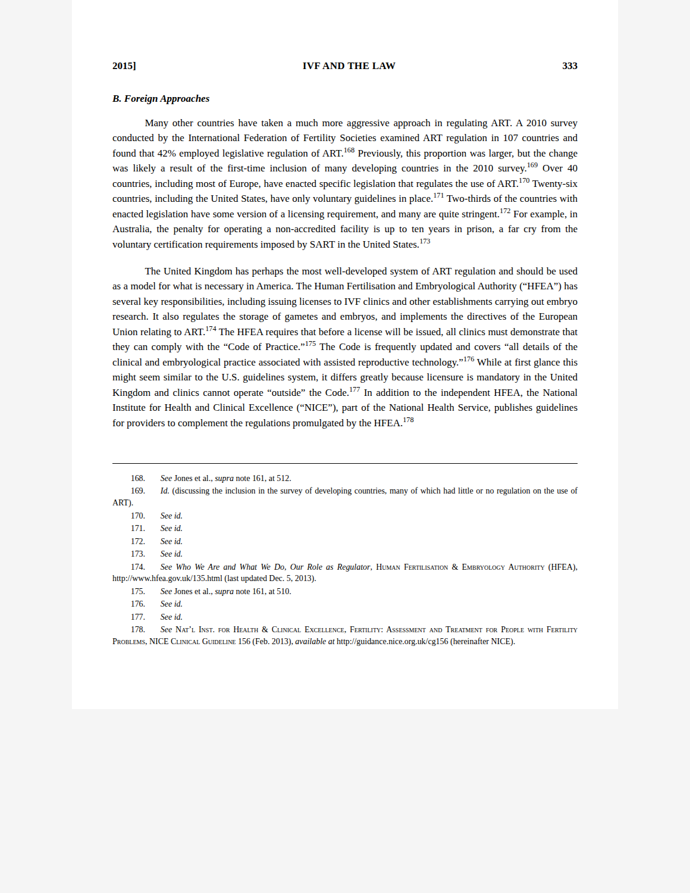2015] IVF AND THE LAW 333
B. Foreign Approaches
Many other countries have taken a much more aggressive approach in regulating ART. A 2010 survey conducted by the International Federation of Fertility Societies examined ART regulation in 107 countries and found that 42% employed legislative regulation of ART.168 Previously, this proportion was larger, but the change was likely a result of the first-time inclusion of many developing countries in the 2010 survey.169 Over 40 countries, including most of Europe, have enacted specific legislation that regulates the use of ART.170 Twenty-six countries, including the United States, have only voluntary guidelines in place.171 Two-thirds of the countries with enacted legislation have some version of a licensing requirement, and many are quite stringent.172 For example, in Australia, the penalty for operating a non-accredited facility is up to ten years in prison, a far cry from the voluntary certification requirements imposed by SART in the United States.173
The United Kingdom has perhaps the most well-developed system of ART regulation and should be used as a model for what is necessary in America. The Human Fertilisation and Embryological Authority (“HFEA”) has several key responsibilities, including issuing licenses to IVF clinics and other establishments carrying out embryo research. It also regulates the storage of gametes and embryos, and implements the directives of the European Union relating to ART.174 The HFEA requires that before a license will be issued, all clinics must demonstrate that they can comply with the “Code of Practice.”175 The Code is frequently updated and covers “all details of the clinical and embryological practice associated with assisted reproductive technology.”176 While at first glance this might seem similar to the U.S. guidelines system, it differs greatly because licensure is mandatory in the United Kingdom and clinics cannot operate “outside” the Code.177 In addition to the independent HFEA, the National Institute for Health and Clinical Excellence (“NICE”), part of the National Health Service, publishes guidelines for providers to complement the regulations promulgated by the HFEA.178
168. See Jones et al., supra note 161, at 512.
169. Id. (discussing the inclusion in the survey of developing countries, many of which had little or no regulation on the use of ART).
170. See id.
171. See id.
172. See id.
173. See id.
174. See Who We Are and What We Do, Our Role as Regulator, Human Fertilisation & Embryology Authority (HFEA), http://www.hfea.gov.uk/135.html (last updated Dec. 5, 2013).
175. See Jones et al., supra note 161, at 510.
176. See id.
177. See id.
178. See Nat’l Inst. for Health & Clinical Excellence, Fertility: Assessment and Treatment for People with Fertility Problems, NICE Clinical Guideline 156 (Feb. 2013), available at http://guidance.nice.org.uk/cg156 (hereinafter NICE).